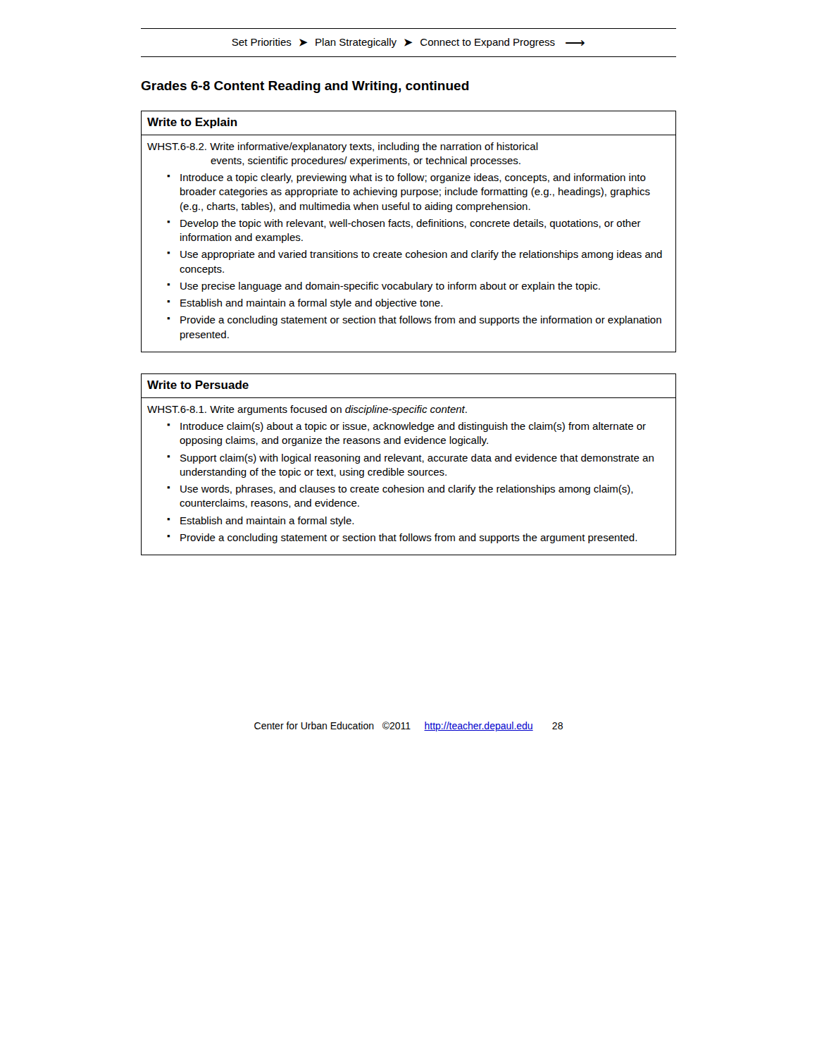Set Priorities ➤ Plan Strategically ➤ Connect to Expand Progress ⟶
Grades 6-8 Content Reading and Writing, continued
Write to Explain
WHST.6-8.2. Write informative/explanatory texts, including the narration of historical events, scientific procedures/ experiments, or technical processes.
Introduce a topic clearly, previewing what is to follow; organize ideas, concepts, and information into broader categories as appropriate to achieving purpose; include formatting (e.g., headings), graphics (e.g., charts, tables), and multimedia when useful to aiding comprehension.
Develop the topic with relevant, well-chosen facts, definitions, concrete details, quotations, or other information and examples.
Use appropriate and varied transitions to create cohesion and clarify the relationships among ideas and concepts.
Use precise language and domain-specific vocabulary to inform about or explain the topic.
Establish and maintain a formal style and objective tone.
Provide a concluding statement or section that follows from and supports the information or explanation presented.
Write to Persuade
WHST.6-8.1. Write arguments focused on discipline-specific content.
Introduce claim(s) about a topic or issue, acknowledge and distinguish the claim(s) from alternate or opposing claims, and organize the reasons and evidence logically.
Support claim(s) with logical reasoning and relevant, accurate data and evidence that demonstrate an understanding of the topic or text, using credible sources.
Use words, phrases, and clauses to create cohesion and clarify the relationships among claim(s), counterclaims, reasons, and evidence.
Establish and maintain a formal style.
Provide a concluding statement or section that follows from and supports the argument presented.
Center for Urban Education ©2011 http://teacher.depaul.edu 28